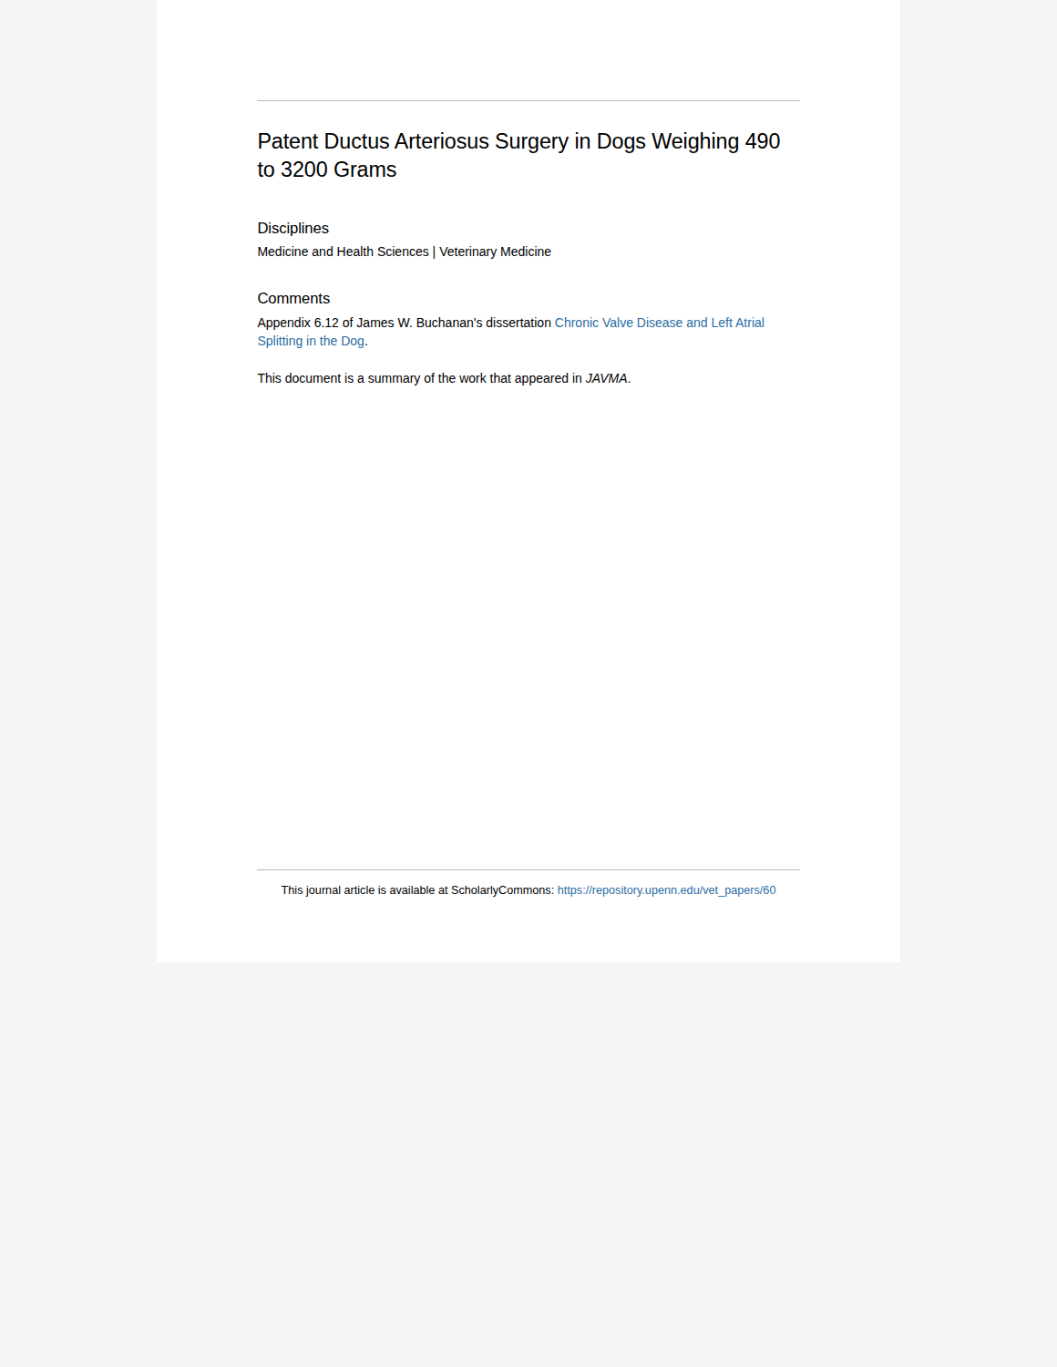Patent Ductus Arteriosus Surgery in Dogs Weighing 490 to 3200 Grams
Disciplines
Medicine and Health Sciences | Veterinary Medicine
Comments
Appendix 6.12 of James W. Buchanan's dissertation Chronic Valve Disease and Left Atrial Splitting in the Dog.
This document is a summary of the work that appeared in JAVMA.
This journal article is available at ScholarlyCommons: https://repository.upenn.edu/vet_papers/60